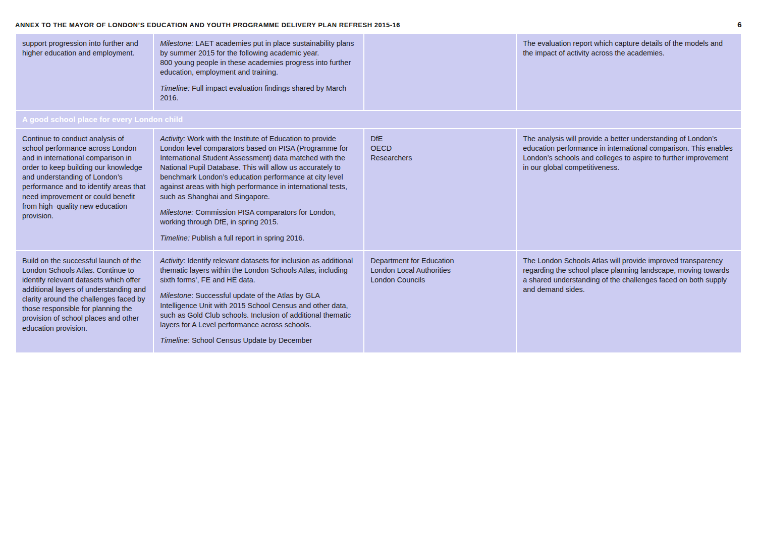Annex to the Mayor of London’s Education and Youth Programme Delivery Plan Refresh 2015-16 6
| support progression into further and higher education and employment. | Milestone: LAET academies put in place sustainability plans by summer 2015 for the following academic year. 800 young people in these academies progress into further education, employment and training. Timeline: Full impact evaluation findings shared by March 2016. | | The evaluation report which capture details of the models and the impact of activity across the academies. |
| A good school place for every London child |
| Continue to conduct analysis of school performance across London and in international comparison in order to keep building our knowledge and understanding of London’s performance and to identify areas that need improvement or could benefit from high–quality new education provision. | Activity: Work with the Institute of Education to provide London level comparators based on PISA (Programme for International Student Assessment) data matched with the National Pupil Database. This will allow us accurately to benchmark London’s education performance at city level against areas with high performance in international tests, such as Shanghai and Singapore. Milestone: Commission PISA comparators for London, working through DfE, in spring 2015. Timeline: Publish a full report in spring 2016. | DfE OECD Researchers | The analysis will provide a better understanding of London’s education performance in international comparison. This enables London’s schools and colleges to aspire to further improvement in our global competitiveness. |
| Build on the successful launch of the London Schools Atlas. Continue to identify relevant datasets which offer additional layers of understanding and clarity around the challenges faced by those responsible for planning the provision of school places and other education provision. | Activity : Identify relevant datasets for inclusion as additional thematic layers within the London Schools Atlas, including sixth forms’, FE and HE data. Milestone : Successful update of the Atlas by GLA Intelligence Unit with 2015 School Census and other data, such as Gold Club schools. Inclusion of additional thematic layers for A Level performance across schools. Timeline : School Census Update by December | Department for Education London Local Authorities London Councils | The London Schools Atlas will provide improved transparency regarding the school place planning landscape, moving towards a shared understanding of the challenges faced on both supply and demand sides. |